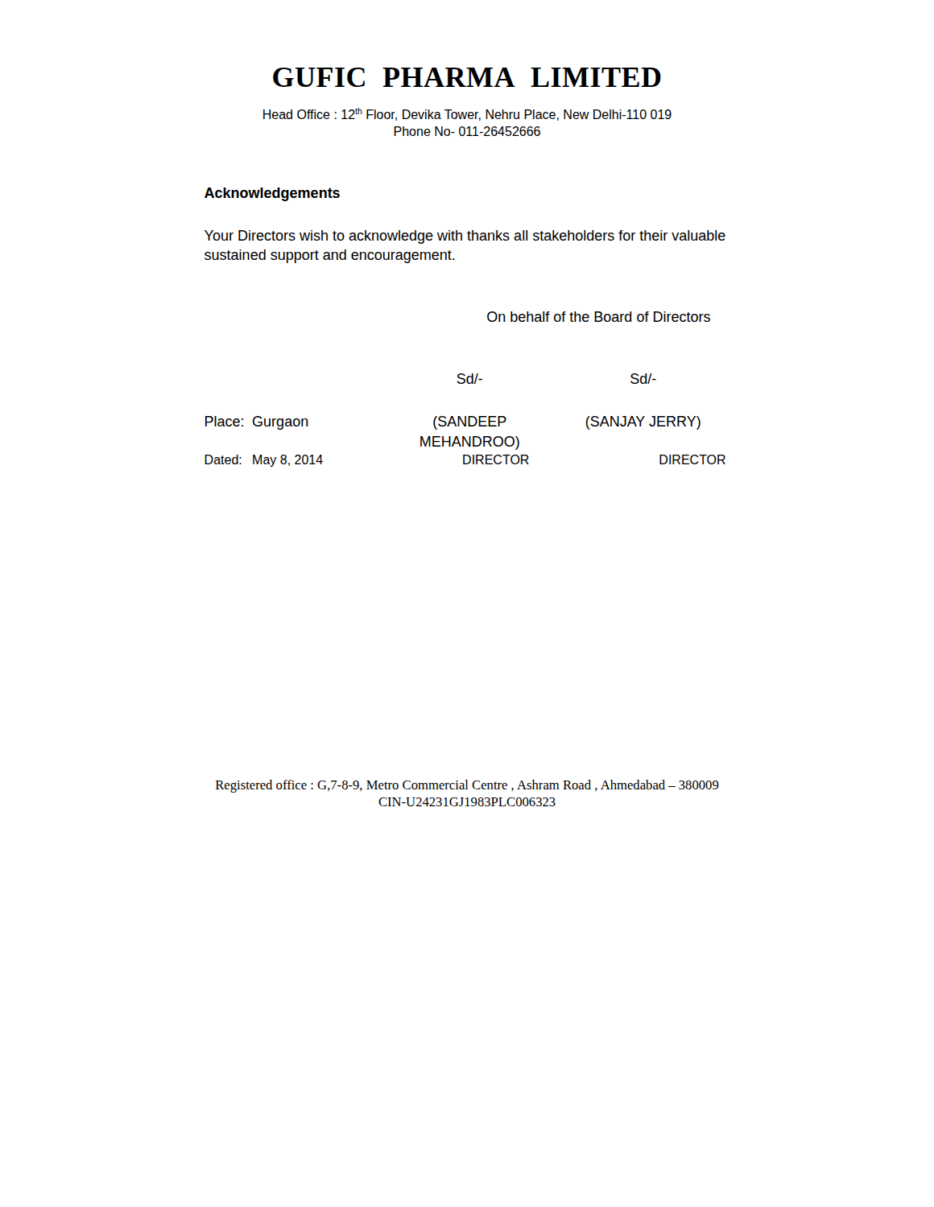GUFIC PHARMA LIMITED
Head Office : 12th Floor, Devika Tower, Nehru Place, New Delhi-110 019
Phone No- 011-26452666
Acknowledgements
Your Directors wish to acknowledge with thanks all stakeholders for their valuable sustained support and encouragement.
On behalf of the Board of Directors
| | Sd/- | Sd/- |
| Place: Gurgaon | (SANDEEP MEHANDROO) | (SANJAY JERRY) |
| Dated: May 8, 2014 | DIRECTOR | DIRECTOR |
Registered office : G,7-8-9, Metro Commercial Centre , Ashram Road , Ahmedabad – 380009
CIN-U24231GJ1983PLC006323